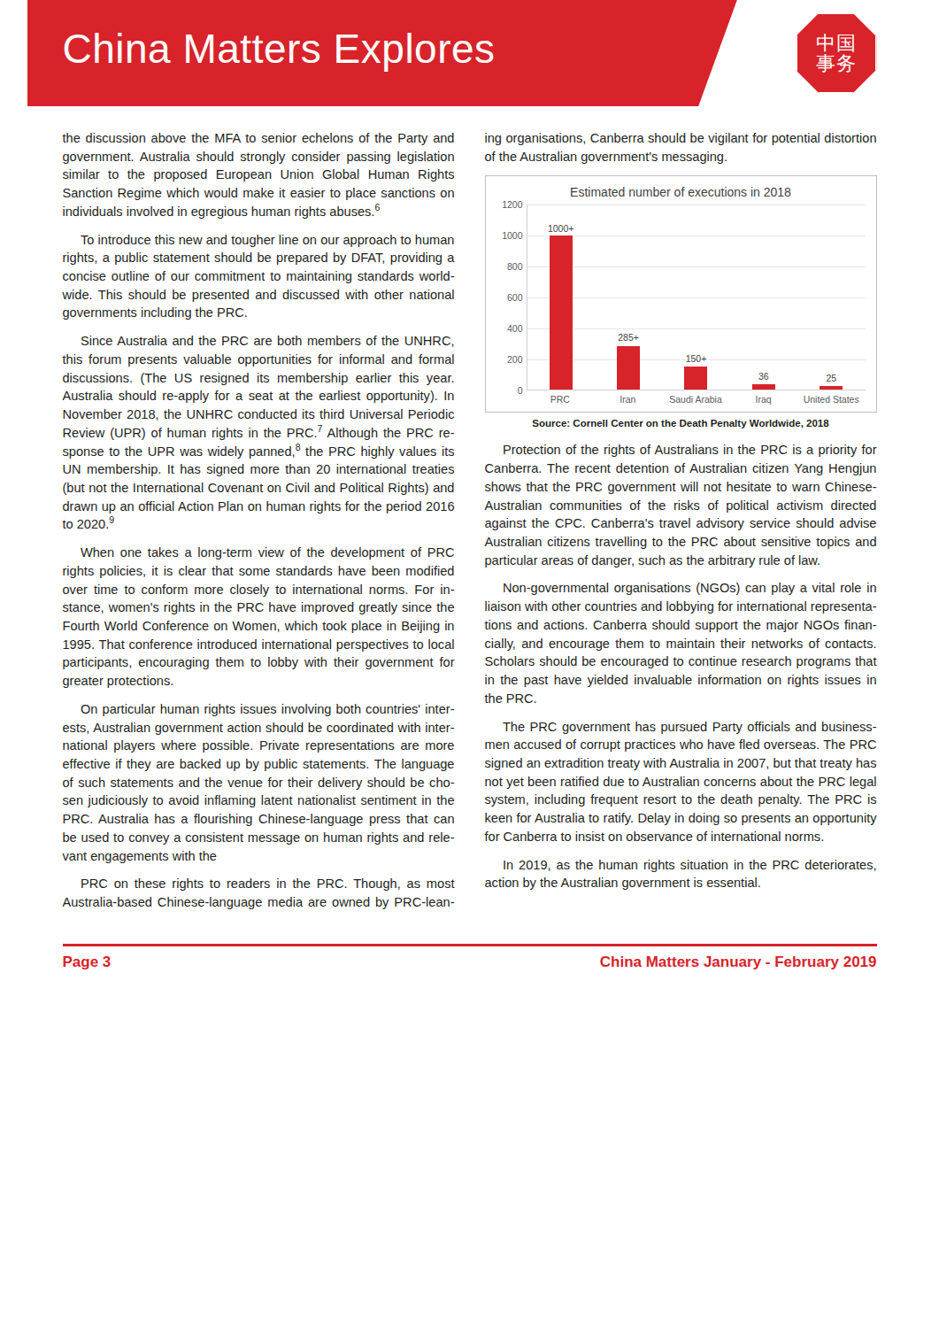China Matters Explores
中国
事务
the discussion above the MFA to senior echelons of the Party and government. Australia should strongly consider passing legislation similar to the proposed European Union Global Human Rights Sanction Regime which would make it easier to place sanctions on individuals involved in egregious human rights abuses.6
To introduce this new and tougher line on our approach to human rights, a public statement should be prepared by DFAT, providing a concise outline of our commitment to maintaining standards worldwide. This should be presented and discussed with other national governments including the PRC.
Since Australia and the PRC are both members of the UNHRC, this forum presents valuable opportunities for informal and formal discussions. (The US resigned its membership earlier this year. Australia should re-apply for a seat at the earliest opportunity). In November 2018, the UNHRC conducted its third Universal Periodic Review (UPR) of human rights in the PRC.7 Although the PRC response to the UPR was widely panned,8 the PRC highly values its UN membership. It has signed more than 20 international treaties (but not the International Covenant on Civil and Political Rights) and drawn up an official Action Plan on human rights for the period 2016 to 2020.9
When one takes a long-term view of the development of PRC rights policies, it is clear that some standards have been modified over time to conform more closely to international norms. For instance, women's rights in the PRC have improved greatly since the Fourth World Conference on Women, which took place in Beijing in 1995. That conference introduced international perspectives to local participants, encouraging them to lobby with their government for greater protections.
On particular human rights issues involving both countries' interests, Australian government action should be coordinated with international players where possible. Private representations are more effective if they are backed up by public statements. The language of such statements and the venue for their delivery should be chosen judiciously to avoid inflaming latent nationalist sentiment in the PRC. Australia has a flourishing Chinese-language press that can be used to convey a consistent message on human rights and relevant engagements with the
PRC on these rights to readers in the PRC. Though, as most Australia-based Chinese-language media are owned by PRC-leaning organisations, Canberra should be vigilant for potential distortion of the Australian government's messaging.
Estimated number of executions in 2018
1200 1000 800 600 400 200 0
1000+
285+
150+
36
25
PRC
Iran
Saudi Arabia
Iraq
United States
Source: Cornell Center on the Death Penalty Worldwide, 2018
Protection of the rights of Australians in the PRC is a priority for Canberra. The recent detention of Australian citizen Yang Hengjun shows that the PRC government will not hesitate to warn Chinese-Australian communities of the risks of political activism directed against the CPC. Canberra's travel advisory service should advise Australian citizens travelling to the PRC about sensitive topics and particular areas of danger, such as the arbitrary rule of law.
Non-governmental organisations (NGOs) can play a vital role in liaison with other countries and lobbying for international representations and actions. Canberra should support the major NGOs financially, and encourage them to maintain their networks of contacts. Scholars should be encouraged to continue research programs that in the past have yielded invaluable information on rights issues in the PRC.
The PRC government has pursued Party officials and businessmen accused of corrupt practices who have fled overseas. The PRC signed an extradition treaty with Australia in 2007, but that treaty has not yet been ratified due to Australian concerns about the PRC legal system, including frequent resort to the death penalty. The PRC is keen for Australia to ratify. Delay in doing so presents an opportunity for Canberra to insist on observance of international norms.
In 2019, as the human rights situation in the PRC deteriorates, action by the Australian government is essential.
Page 3
China Matters January - February 2019